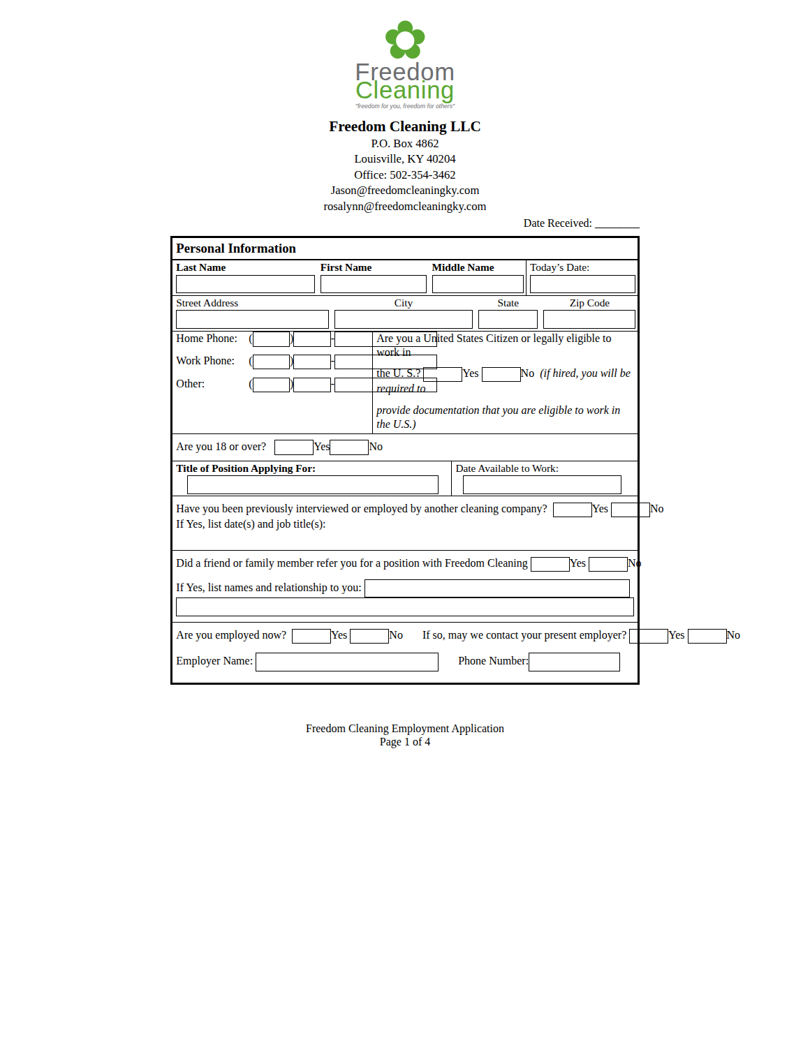✿ Freedom Cleaning "freedom for you, freedom for others"
Freedom Cleaning LLC
P.O. Box 4862
Louisville, KY 40204
Office: 502-354-3462
Jason@freedomcleaningky.com
rosalynn@freedomcleaningky.com
Date Received: ________
Personal Information
| Last Name | First Name | Middle Name | Today’s Date: |
| Street Address | City | State | Zip Code |
| Home Phone: ( ) - Work Phone: ( ) - Other: ( ) - | Are you a United States Citizen or legally eligible to work in the U. S.? Yes No (if hired, you will be required to provide documentation that you are eligible to work in the U.S.) |
Are you 18 or over? Yes No
| Title of Position Applying For: | Date Available to Work: |
Have you been previously interviewed or employed by another cleaning company? Yes No
If Yes, list date(s) and job title(s):
Did a friend or family member refer you for a position with Freedom Cleaning Yes No
If Yes, list names and relationship to you:
Are you employed now? Yes No If so, may we contact your present employer? Yes No
Employer Name: Phone Number:
Freedom Cleaning Employment Application
Page 1 of 4